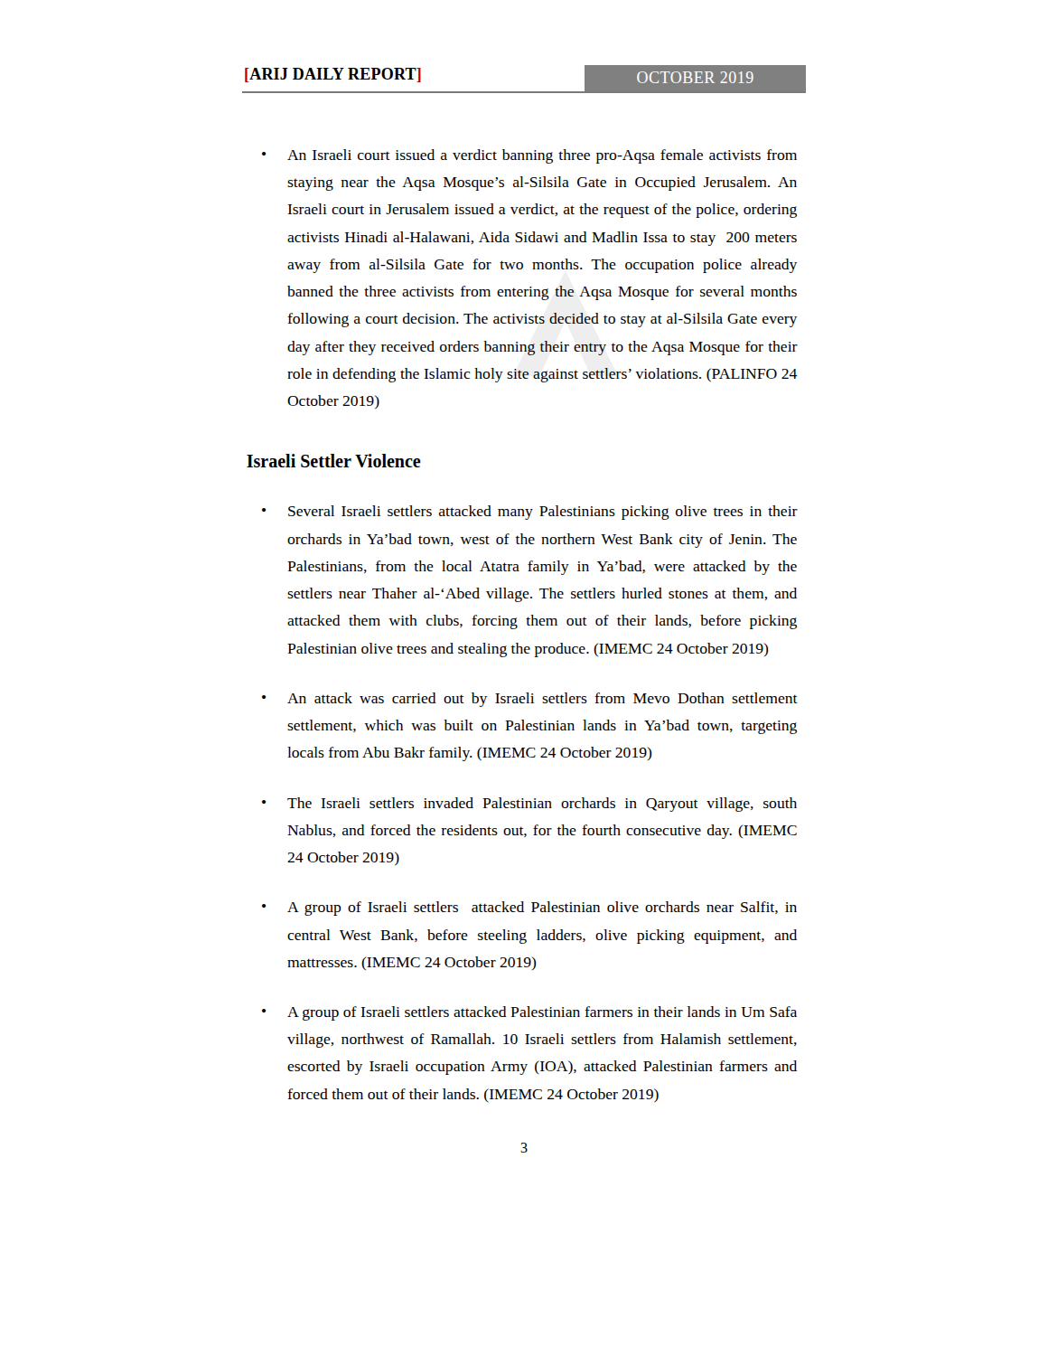[ARIJ DAILY REPORT]
OCTOBER 2019
An Israeli court issued a verdict banning three pro-Aqsa female activists from staying near the Aqsa Mosque’s al-Silsila Gate in Occupied Jerusalem. An Israeli court in Jerusalem issued a verdict, at the request of the police, ordering activists Hinadi al-Halawani, Aida Sidawi and Madlin Issa to stay 200 meters away from al-Silsila Gate for two months. The occupation police already banned the three activists from entering the Aqsa Mosque for several months following a court decision. The activists decided to stay at al-Silsila Gate every day after they received orders banning their entry to the Aqsa Mosque for their role in defending the Islamic holy site against settlers’ violations. (PALINFO 24 October 2019)
Israeli Settler Violence
Several Israeli settlers attacked many Palestinians picking olive trees in their orchards in Ya’bad town, west of the northern West Bank city of Jenin. The Palestinians, from the local Atatra family in Ya’bad, were attacked by the settlers near Thaher al-‘Abed village. The settlers hurled stones at them, and attacked them with clubs, forcing them out of their lands, before picking Palestinian olive trees and stealing the produce. (IMEMC 24 October 2019)
An attack was carried out by Israeli settlers from Mevo Dothan settlement settlement, which was built on Palestinian lands in Ya’bad town, targeting locals from Abu Bakr family. (IMEMC 24 October 2019)
The Israeli settlers invaded Palestinian orchards in Qaryout village, south Nablus, and forced the residents out, for the fourth consecutive day. (IMEMC 24 October 2019)
A group of Israeli settlers attacked Palestinian olive orchards near Salfit, in central West Bank, before steeling ladders, olive picking equipment, and mattresses. (IMEMC 24 October 2019)
A group of Israeli settlers attacked Palestinian farmers in their lands in Um Safa village, northwest of Ramallah. 10 Israeli settlers from Halamish settlement, escorted by Israeli occupation Army (IOA), attacked Palestinian farmers and forced them out of their lands. (IMEMC 24 October 2019)
3